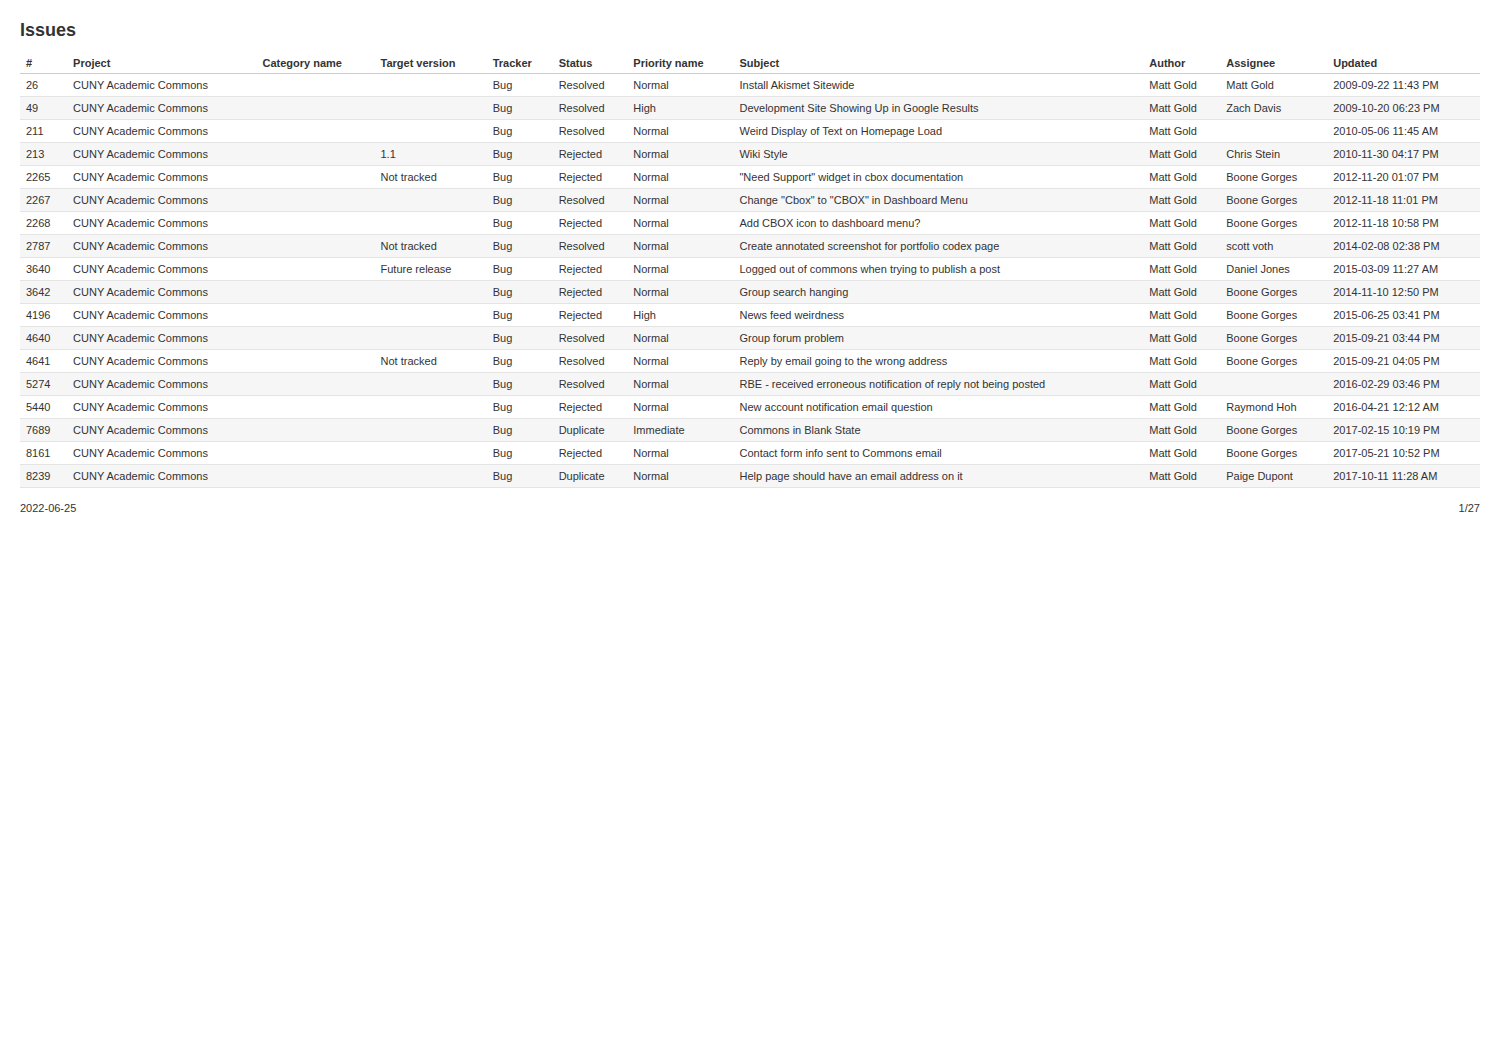Issues
| # | Project | Category name | Target version | Tracker | Status | Priority name | Subject | Author | Assignee | Updated |
| --- | --- | --- | --- | --- | --- | --- | --- | --- | --- | --- |
| 26 | CUNY Academic Commons | | | Bug | Resolved | Normal | Install Akismet Sitewide | Matt Gold | Matt Gold | 2009-09-22 11:43 PM |
| 49 | CUNY Academic Commons | | | Bug | Resolved | High | Development Site Showing Up in Google Results | Matt Gold | Zach Davis | 2009-10-20 06:23 PM |
| 211 | CUNY Academic Commons | | | Bug | Resolved | Normal | Weird Display of Text on Homepage Load | Matt Gold | | 2010-05-06 11:45 AM |
| 213 | CUNY Academic Commons | | 1.1 | Bug | Rejected | Normal | Wiki Style | Matt Gold | Chris Stein | 2010-11-30 04:17 PM |
| 2265 | CUNY Academic Commons | | Not tracked | Bug | Rejected | Normal | "Need Support" widget in cbox documentation | Matt Gold | Boone Gorges | 2012-11-20 01:07 PM |
| 2267 | CUNY Academic Commons | | | Bug | Resolved | Normal | Change "Cbox" to "CBOX" in Dashboard Menu | Matt Gold | Boone Gorges | 2012-11-18 11:01 PM |
| 2268 | CUNY Academic Commons | | | Bug | Rejected | Normal | Add CBOX icon to dashboard menu? | Matt Gold | Boone Gorges | 2012-11-18 10:58 PM |
| 2787 | CUNY Academic Commons | | Not tracked | Bug | Resolved | Normal | Create annotated screenshot for portfolio codex page | Matt Gold | scott voth | 2014-02-08 02:38 PM |
| 3640 | CUNY Academic Commons | | Future release | Bug | Rejected | Normal | Logged out of commons when trying to publish a post | Matt Gold | Daniel Jones | 2015-03-09 11:27 AM |
| 3642 | CUNY Academic Commons | | | Bug | Rejected | Normal | Group search hanging | Matt Gold | Boone Gorges | 2014-11-10 12:50 PM |
| 4196 | CUNY Academic Commons | | | Bug | Rejected | High | News feed weirdness | Matt Gold | Boone Gorges | 2015-06-25 03:41 PM |
| 4640 | CUNY Academic Commons | | | Bug | Resolved | Normal | Group forum problem | Matt Gold | Boone Gorges | 2015-09-21 03:44 PM |
| 4641 | CUNY Academic Commons | | Not tracked | Bug | Resolved | Normal | Reply by email going to the wrong address | Matt Gold | Boone Gorges | 2015-09-21 04:05 PM |
| 5274 | CUNY Academic Commons | | | Bug | Resolved | Normal | RBE - received erroneous notification of reply not being posted | Matt Gold | | 2016-02-29 03:46 PM |
| 5440 | CUNY Academic Commons | | | Bug | Rejected | Normal | New account notification email question | Matt Gold | Raymond Hoh | 2016-04-21 12:12 AM |
| 7689 | CUNY Academic Commons | | | Bug | Duplicate | Immediate | Commons in Blank State | Matt Gold | Boone Gorges | 2017-02-15 10:19 PM |
| 8161 | CUNY Academic Commons | | | Bug | Rejected | Normal | Contact form info sent to Commons email | Matt Gold | Boone Gorges | 2017-05-21 10:52 PM |
| 8239 | CUNY Academic Commons | | | Bug | Duplicate | Normal | Help page should have an email address on it | Matt Gold | Paige Dupont | 2017-10-11 11:28 AM |
2022-06-25 1/27